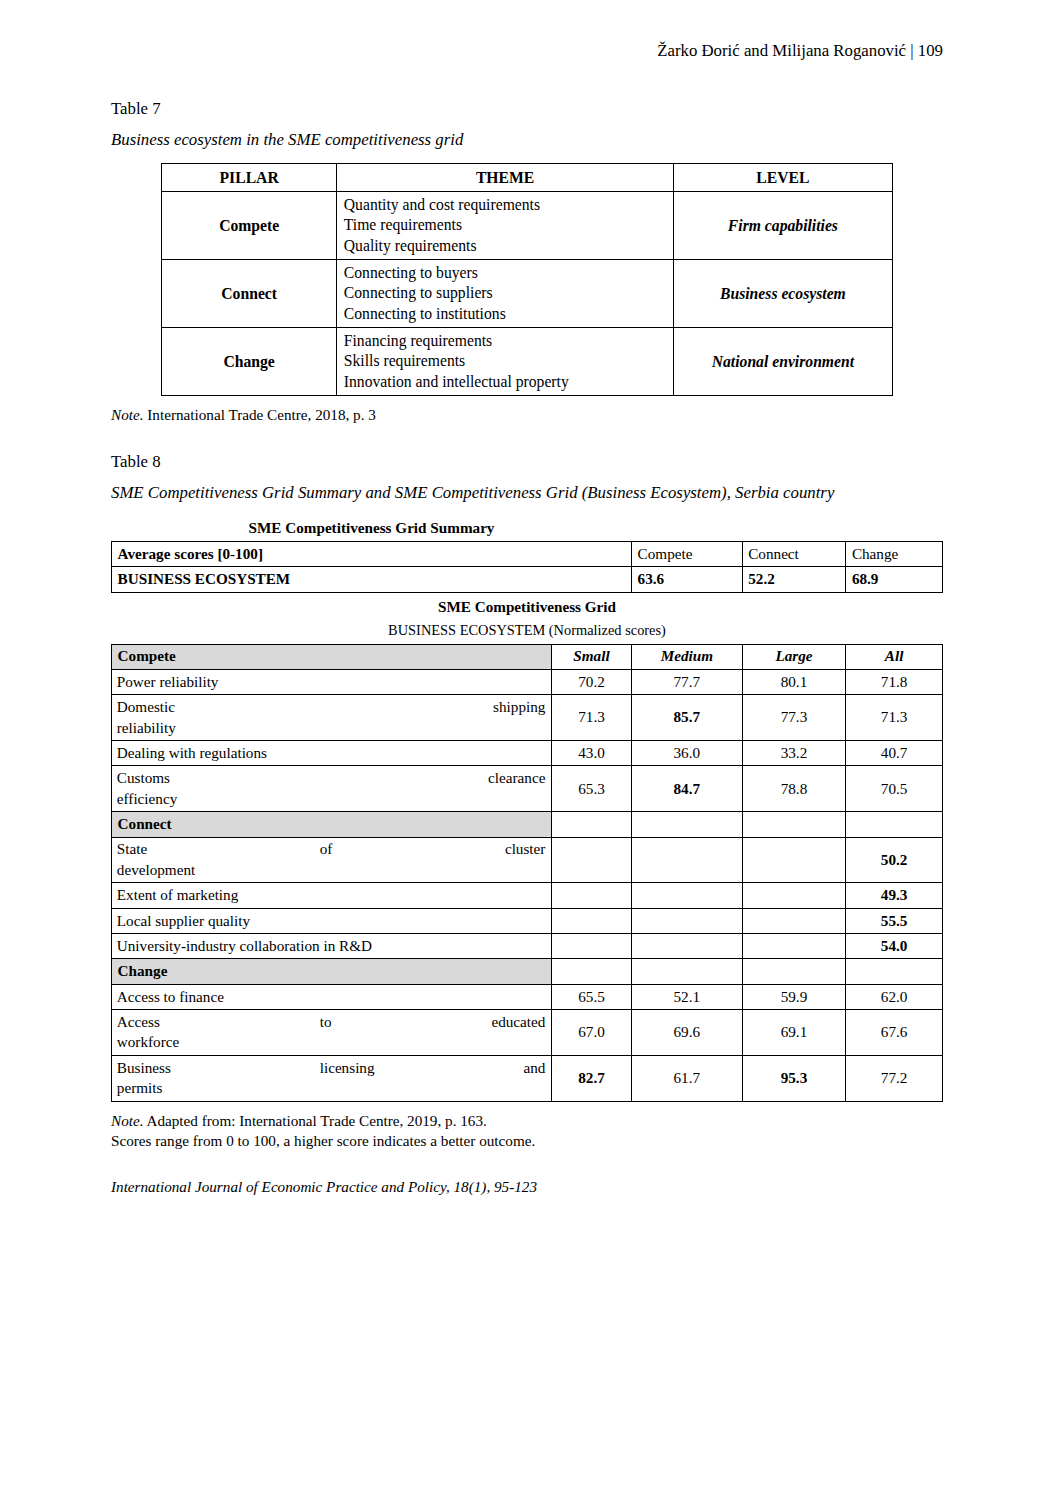Žarko Đorić and Milijana Roganović | 109
Table 7
Business ecosystem in the SME competitiveness grid
| PILLAR | THEME | LEVEL |
| --- | --- | --- |
| Compete | Quantity and cost requirements Time requirements Quality requirements | Firm capabilities |
| Connect | Connecting to buyers Connecting to suppliers Connecting to institutions | Business ecosystem |
| Change | Financing requirements Skills requirements Innovation and intellectual property | National environment |
Note. International Trade Centre, 2018, p. 3
Table 8
SME Competitiveness Grid Summary and SME Competitiveness Grid (Business Ecosystem), Serbia country
| SME Competitiveness Grid Summary | |
| Average scores [0-100] | Compete | Connect | Change |
| BUSINESS ECOSYSTEM | 63.6 | 52.2 | 68.9 |
| SME Competitiveness Grid |
| BUSINESS ECOSYSTEM (Normalized scores) |
| Compete | Small | Medium | Large | All |
| Power reliability | 70.2 | 77.7 | 80.1 | 71.8 |
| Domestic shipping reliability | 71.3 | 85.7 | 77.3 | 71.3 |
| Dealing with regulations | 43.0 | 36.0 | 33.2 | 40.7 |
| Customs clearance efficiency | 65.3 | 84.7 | 78.8 | 70.5 |
| Connect | | | | |
| State of cluster development | | | | 50.2 |
| Extent of marketing | | | | 49.3 |
| Local supplier quality | | | | 55.5 |
| University-industry collaboration in R&D | | | | 54.0 |
| Change | | | | |
| Access to finance | 65.5 | 52.1 | 59.9 | 62.0 |
| Access to educated workforce | 67.0 | 69.6 | 69.1 | 67.6 |
| Business licensing and permits | 82.7 | 61.7 | 95.3 | 77.2 |
Note. Adapted from: International Trade Centre, 2019, p. 163.
Scores range from 0 to 100, a higher score indicates a better outcome.
International Journal of Economic Practice and Policy, 18(1), 95-123